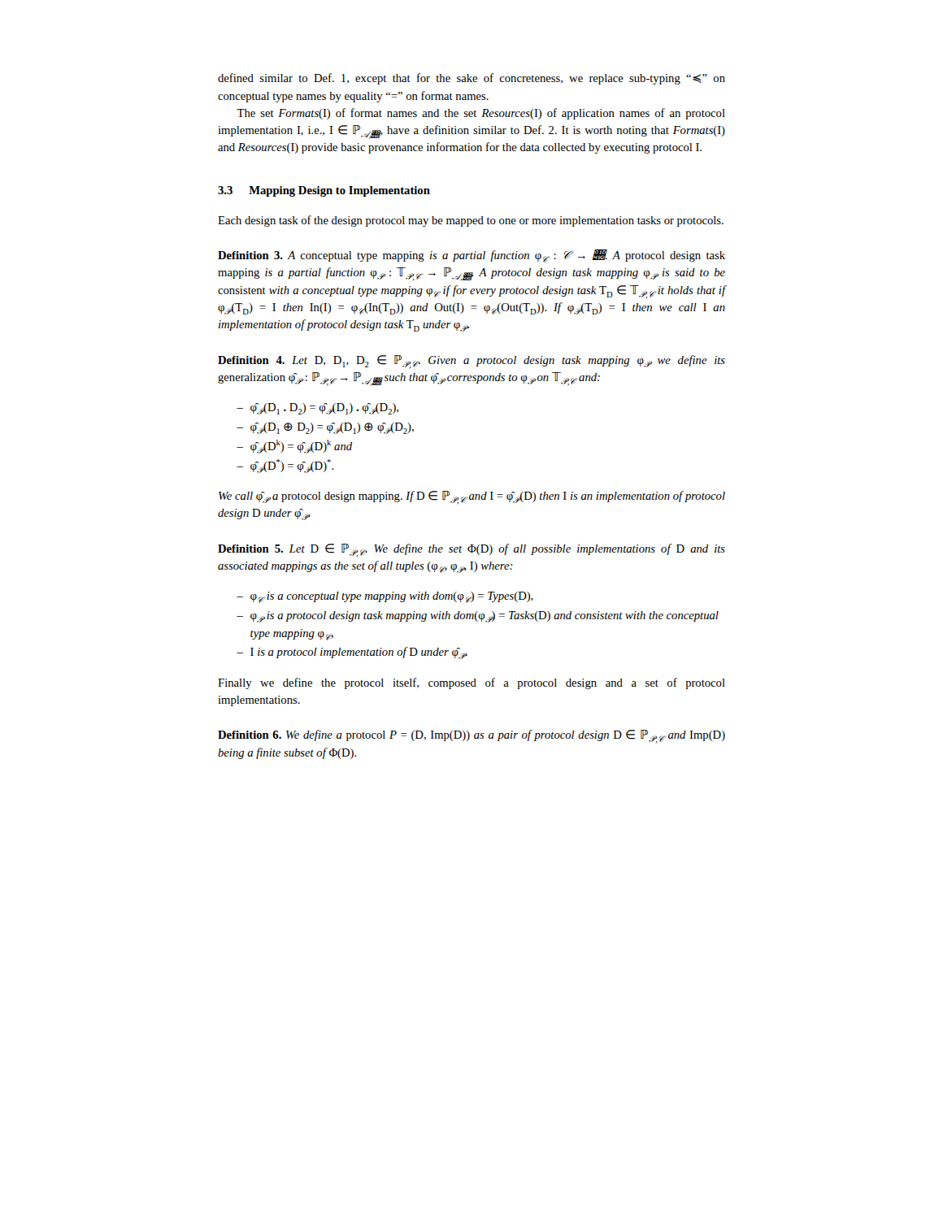defined similar to Def. 1, except that for the sake of concreteness, we replace sub-typing “≼” on conceptual type names by equality “=” on format names.
The set Formats(I) of format names and the set Resources(I) of application names of an protocol implementation I, i.e., I ∈ ℙ𝒜,𝒝, have a definition similar to Def. 2. It is worth noting that Formats(I) and Resources(I) provide basic provenance information for the data collected by executing protocol I.
3.3 Mapping Design to Implementation
Each design task of the design protocol may be mapped to one or more implementation tasks or protocols.
Definition 3. A conceptual type mapping is a partial function φ𝒞 : 𝒞 → 𝒝. A protocol design task mapping is a partial function φ𝒫 : 𝕋𝒫,𝒞 → ℙ𝒜,𝒝. A protocol design task mapping φ𝒫 is said to be consistent with a conceptual type mapping φ𝒞 if for every protocol design task TD ∈ 𝕋𝒫,𝒞 it holds that if φ𝒫(TD) = I then In(I) = φ𝒞(In(TD)) and Out(I) = φ𝒞(Out(TD)). If φ𝒫(TD) = I then we call I an implementation of protocol design task TD under φ𝒫.
Definition 4. Let D, D1, D2 ∈ ℙ𝒫,𝒞. Given a protocol design task mapping φ𝒫 we define its generalization φ̂𝒫 : ℙ𝒫,𝒞 → ℙ𝒜,𝒝 such that φ̂𝒫 corresponds to φ𝒫 on 𝕋𝒫,𝒞 and:
φ̂𝒫(D1 . D2) = φ̂𝒫(D1) . φ̂𝒫(D2),
φ̂𝒫(D1 ⊕ D2) = φ̂𝒫(D1) ⊕ φ̂𝒫(D2),
φ̂𝒫(Dk) = φ̂𝒫(D)k and
φ̂𝒫(D*) = φ̂𝒫(D)*.
We call φ̂𝒫 a protocol design mapping. If D ∈ ℙ𝒫,𝒞 and I = φ̂𝒫(D) then I is an implementation of protocol design D under φ̂𝒫.
Definition 5. Let D ∈ ℙ𝒫,𝒞. We define the set Φ(D) of all possible implementations of D and its associated mappings as the set of all tuples (φ𝒞, φ𝒫, I) where:
φ𝒞 is a conceptual type mapping with dom(φ𝒞) = Types(D),
φ𝒫 is a protocol design task mapping with dom(φ𝒫) = Tasks(D) and consistent with the conceptual type mapping φ𝒞,
I is a protocol implementation of D under φ̂𝒫.
Finally we define the protocol itself, composed of a protocol design and a set of protocol implementations.
Definition 6. We define a protocol P = (D, Imp(D)) as a pair of protocol design D ∈ ℙ𝒫,𝒞 and Imp(D) being a finite subset of Φ(D).